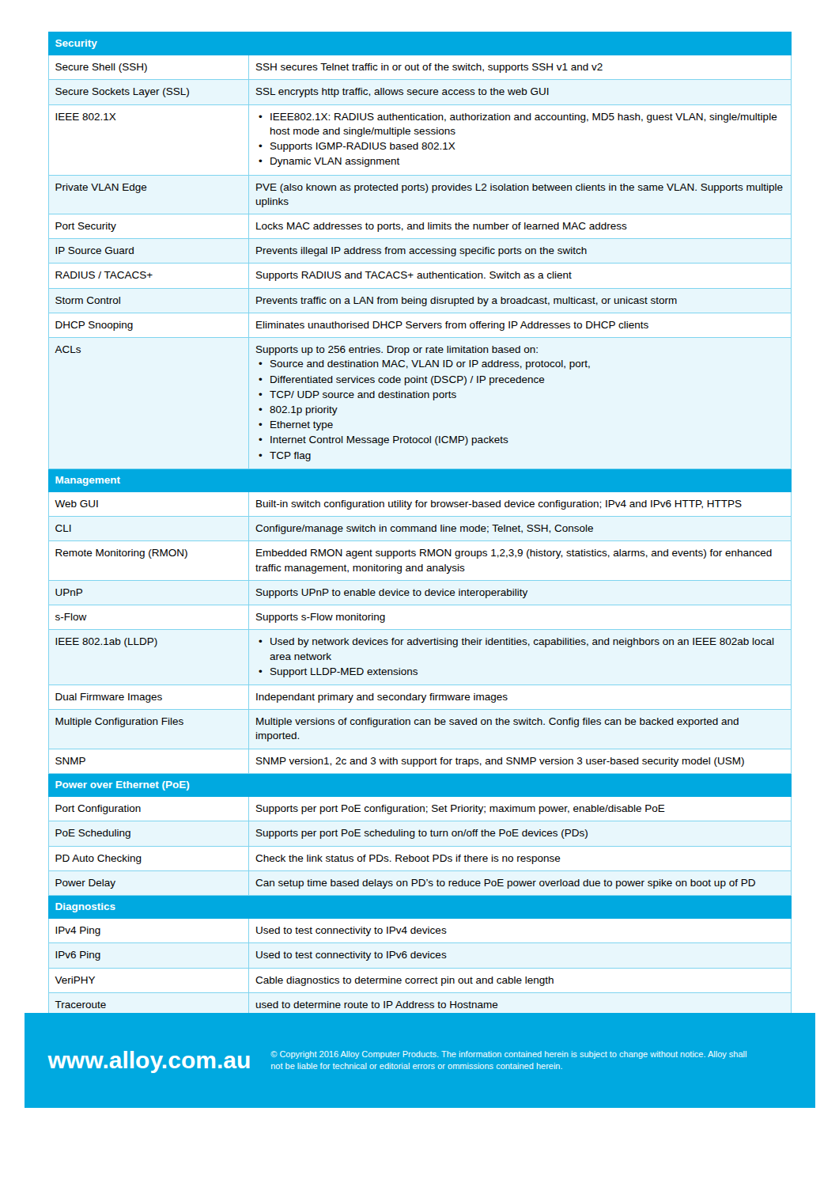| Security |
| Secure Shell (SSH) | SSH secures Telnet traffic in or out of the switch, supports SSH v1 and v2 |
| Secure Sockets Layer (SSL) | SSL encrypts http traffic, allows secure access to the web GUI |
| IEEE 802.1X | IEEE802.1X: RADIUS authentication, authorization and accounting, MD5 hash, guest VLAN, single/multiple host mode and single/multiple sessions Supports IGMP-RADIUS based 802.1X Dynamic VLAN assignment |
| Private VLAN Edge | PVE (also known as protected ports) provides L2 isolation between clients in the same VLAN. Supports multiple uplinks |
| Port Security | Locks MAC addresses to ports, and limits the number of learned MAC address |
| IP Source Guard | Prevents illegal IP address from accessing specific ports on the switch |
| RADIUS / TACACS+ | Supports RADIUS and TACACS+ authentication. Switch as a client |
| Storm Control | Prevents traffic on a LAN from being disrupted by a broadcast, multicast, or unicast storm |
| DHCP Snooping | Eliminates unauthorised DHCP Servers from offering IP Addresses to DHCP clients |
| ACLs | Supports up to 256 entries. Drop or rate limitation based on: Source and destination MAC, VLAN ID or IP address, protocol, port, Differentiated services code point (DSCP) / IP precedence TCP/ UDP source and destination ports 802.1p priority Ethernet type Internet Control Message Protocol (ICMP) packets TCP flag |
| Management |
| Web GUI | Built-in switch configuration utility for browser-based device configuration; IPv4 and IPv6 HTTP, HTTPS |
| CLI | Configure/manage switch in command line mode; Telnet, SSH, Console |
| Remote Monitoring (RMON) | Embedded RMON agent supports RMON groups 1,2,3,9 (history, statistics, alarms, and events) for enhanced traffic management, monitoring and analysis |
| UPnP | Supports UPnP to enable device to device interoperability |
| s-Flow | Supports s-Flow monitoring |
| IEEE 802.1ab (LLDP) | Used by network devices for advertising their identities, capabilities, and neighbors on an IEEE 802ab local area network Support LLDP-MED extensions |
| Dual Firmware Images | Independant primary and secondary firmware images |
| Multiple Configuration Files | Multiple versions of configuration can be saved on the switch. Config files can be backed exported and imported. |
| SNMP | SNMP version1, 2c and 3 with support for traps, and SNMP version 3 user-based security model (USM) |
| Power over Ethernet (PoE) |
| Port Configuration | Supports per port PoE configuration; Set Priority; maximum power, enable/disable PoE |
| PoE Scheduling | Supports per port PoE scheduling to turn on/off the PoE devices (PDs) |
| PD Auto Checking | Check the link status of PDs. Reboot PDs if there is no response |
| Power Delay | Can setup time based delays on PD’s to reduce PoE power overload due to power spike on boot up of PD |
| Diagnostics |
| IPv4 Ping | Used to test connectivity to IPv4 devices |
| IPv6 Ping | Used to test connectivity to IPv6 devices |
| VeriPHY | Cable diagnostics to determine correct pin out and cable length |
| Traceroute | used to determine route to IP Address to Hostname |
www.alloy.com.au
© Copyright 2016 Alloy Computer Products. The information contained herein is subject to change without notice. Alloy shall not be liable for technical or editorial errors or ommissions contained herein.